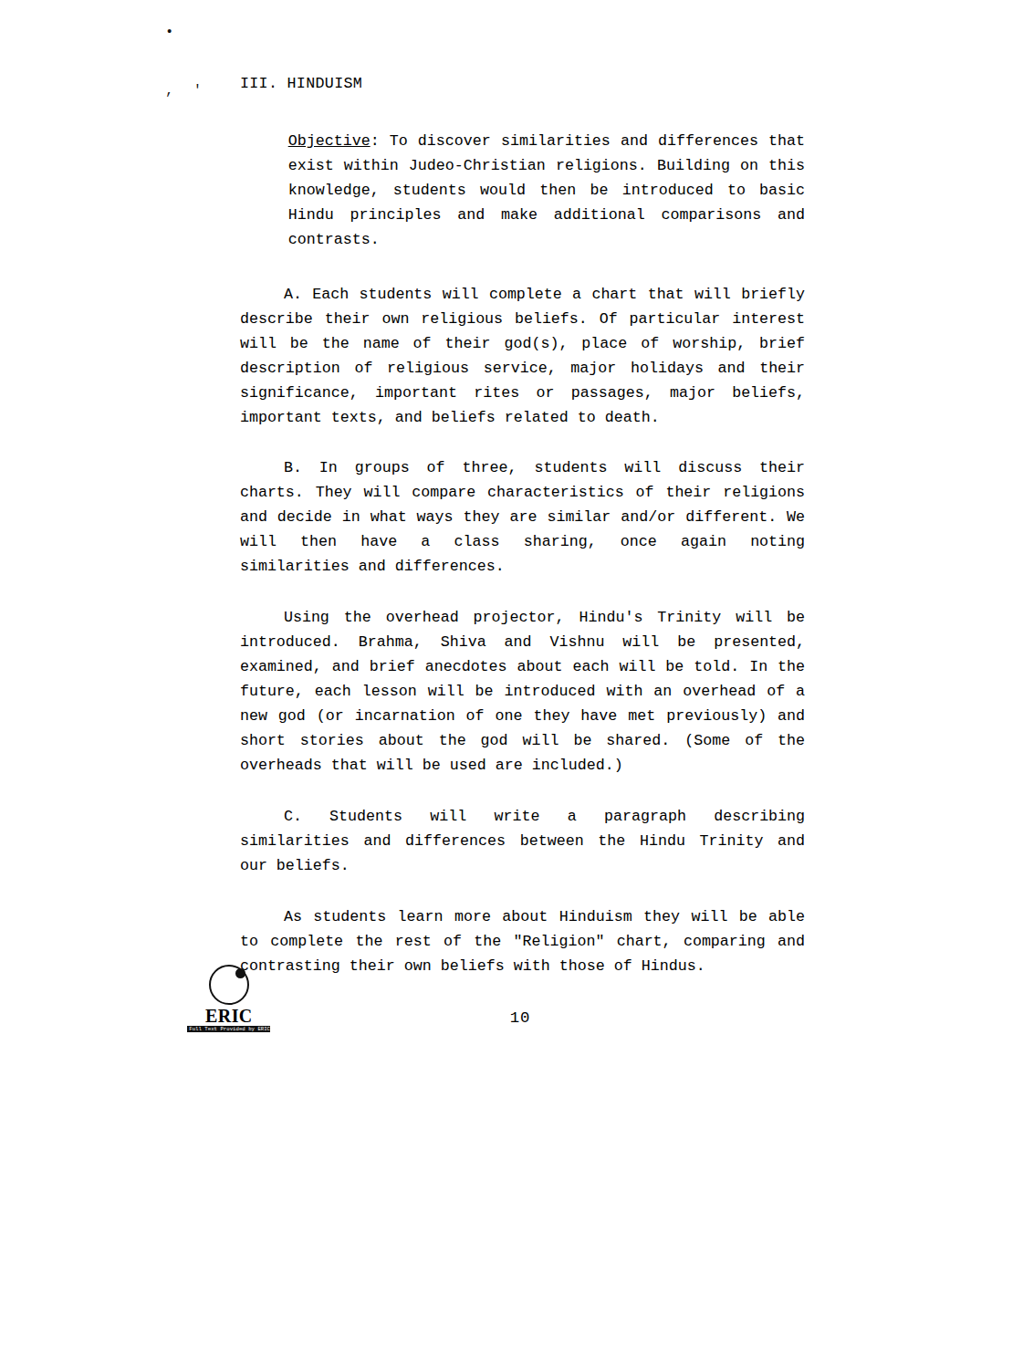•
,
'
III. HINDUISM
Objective: To discover similarities and differences that exist within Judeo-Christian religions. Building on this knowledge, students would then be introduced to basic Hindu principles and make additional comparisons and contrasts.
A. Each students will complete a chart that will briefly describe their own religious beliefs. Of particular interest will be the name of their god(s), place of worship, brief description of religious service, major holidays and their significance, important rites or passages, major beliefs, important texts, and beliefs related to death.
B. In groups of three, students will discuss their charts. They will compare characteristics of their religions and decide in what ways they are similar and/or different. We will then have a class sharing, once again noting similarities and differences.
Using the overhead projector, Hindu's Trinity will be introduced. Brahma, Shiva and Vishnu will be presented, examined, and brief anecdotes about each will be told. In the future, each lesson will be introduced with an overhead of a new god (or incarnation of one they have met previously) and short stories about the god will be shared. (Some of the overheads that will be used are included.)
C. Students will write a paragraph describing similarities and differences between the Hindu Trinity and our beliefs.
As students learn more about Hinduism they will be able to complete the rest of the "Religion" chart, comparing and contrasting their own beliefs with those of Hindus.
ERIC
Full Text Provided by ERIC
10